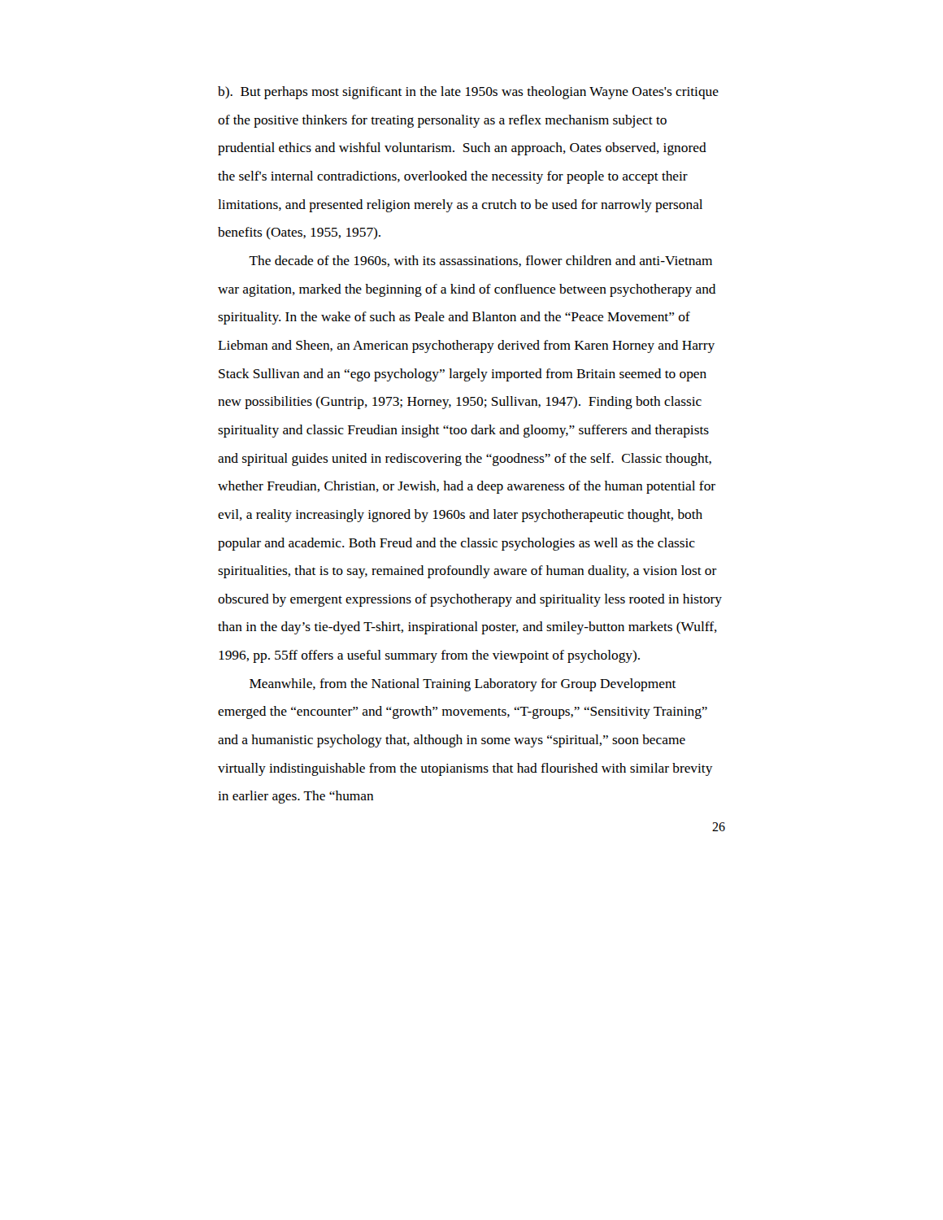b). But perhaps most significant in the late 1950s was theologian Wayne Oates's critique of the positive thinkers for treating personality as a reflex mechanism subject to prudential ethics and wishful voluntarism. Such an approach, Oates observed, ignored the self's internal contradictions, overlooked the necessity for people to accept their limitations, and presented religion merely as a crutch to be used for narrowly personal benefits (Oates, 1955, 1957).
The decade of the 1960s, with its assassinations, flower children and anti-Vietnam war agitation, marked the beginning of a kind of confluence between psychotherapy and spirituality. In the wake of such as Peale and Blanton and the “Peace Movement” of Liebman and Sheen, an American psychotherapy derived from Karen Horney and Harry Stack Sullivan and an “ego psychology” largely imported from Britain seemed to open new possibilities (Guntrip, 1973; Horney, 1950; Sullivan, 1947). Finding both classic spirituality and classic Freudian insight “too dark and gloomy,” sufferers and therapists and spiritual guides united in rediscovering the “goodness” of the self. Classic thought, whether Freudian, Christian, or Jewish, had a deep awareness of the human potential for evil, a reality increasingly ignored by 1960s and later psychotherapeutic thought, both popular and academic. Both Freud and the classic psychologies as well as the classic spiritualities, that is to say, remained profoundly aware of human duality, a vision lost or obscured by emergent expressions of psychotherapy and spirituality less rooted in history than in the day’s tie-dyed T-shirt, inspirational poster, and smiley-button markets (Wulff, 1996, pp. 55ff offers a useful summary from the viewpoint of psychology).
Meanwhile, from the National Training Laboratory for Group Development emerged the “encounter” and “growth” movements, “T-groups,” “Sensitivity Training” and a humanistic psychology that, although in some ways “spiritual,” soon became virtually indistinguishable from the utopianisms that had flourished with similar brevity in earlier ages. The “human
26